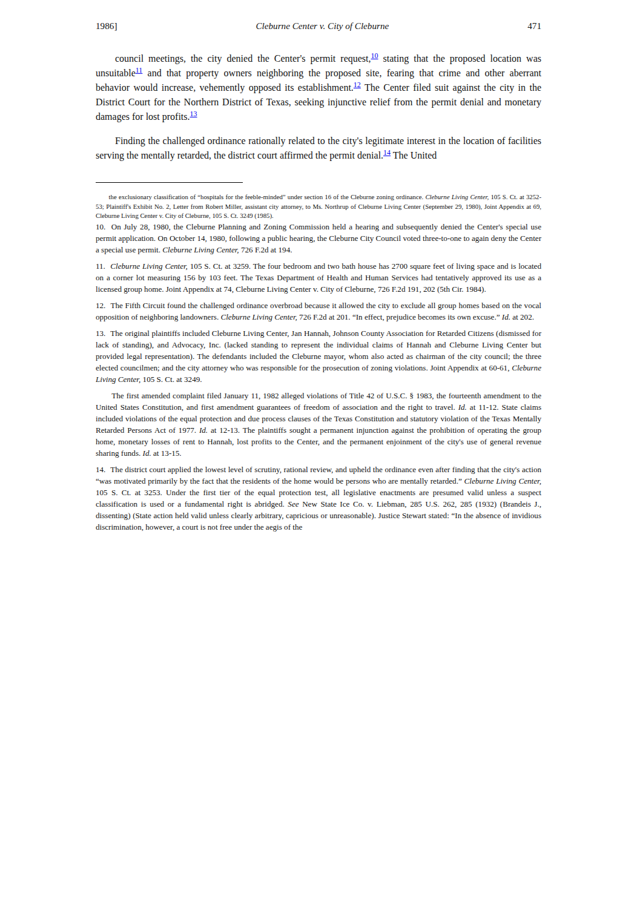1986] Cleburne Center v. City of Cleburne 471
council meetings, the city denied the Center's permit request,10 stating that the proposed location was unsuitable11 and that property owners neighboring the proposed site, fearing that crime and other aberrant behavior would increase, vehemently opposed its establishment.12 The Center filed suit against the city in the District Court for the Northern District of Texas, seeking injunctive relief from the permit denial and monetary damages for lost profits.13
Finding the challenged ordinance rationally related to the city's legitimate interest in the location of facilities serving the mentally retarded, the district court affirmed the permit denial.14 The United
the exclusionary classification of “hospitals for the feeble-minded” under section 16 of the Cleburne zoning ordinance. Cleburne Living Center, 105 S. Ct. at 3252-53; Plaintiff's Exhibit No. 2, Letter from Robert Miller, assistant city attorney, to Ms. Northrup of Cleburne Living Center (September 29, 1980), Joint Appendix at 69, Cleburne Living Center v. City of Cleburne, 105 S. Ct. 3249 (1985).
10. On July 28, 1980, the Cleburne Planning and Zoning Commission held a hearing and subsequently denied the Center's special use permit application. On October 14, 1980, following a public hearing, the Cleburne City Council voted three-to-one to again deny the Center a special use permit. Cleburne Living Center, 726 F.2d at 194.
11. Cleburne Living Center, 105 S. Ct. at 3259. The four bedroom and two bath house has 2700 square feet of living space and is located on a corner lot measuring 156 by 103 feet. The Texas Department of Health and Human Services had tentatively approved its use as a licensed group home. Joint Appendix at 74, Cleburne Living Center v. City of Cleburne, 726 F.2d 191, 202 (5th Cir. 1984).
12. The Fifth Circuit found the challenged ordinance overbroad because it allowed the city to exclude all group homes based on the vocal opposition of neighboring landowners. Cleburne Living Center, 726 F.2d at 201. “In effect, prejudice becomes its own excuse.” Id. at 202.
13. The original plaintiffs included Cleburne Living Center, Jan Hannah, Johnson County Association for Retarded Citizens (dismissed for lack of standing), and Advocacy, Inc. (lacked standing to represent the individual claims of Hannah and Cleburne Living Center but provided legal representation). The defendants included the Cleburne mayor, whom also acted as chairman of the city council; the three elected councilmen; and the city attorney who was responsible for the prosecution of zoning violations. Joint Appendix at 60-61, Cleburne Living Center, 105 S. Ct. at 3249.
The first amended complaint filed January 11, 1982 alleged violations of Title 42 of U.S.C. § 1983, the fourteenth amendment to the United States Constitution, and first amendment guarantees of freedom of association and the right to travel. Id. at 11-12. State claims included violations of the equal protection and due process clauses of the Texas Constitution and statutory violation of the Texas Mentally Retarded Persons Act of 1977. Id. at 12-13. The plaintiffs sought a permanent injunction against the prohibition of operating the group home, monetary losses of rent to Hannah, lost profits to the Center, and the permanent enjoinment of the city's use of general revenue sharing funds. Id. at 13-15.
14. The district court applied the lowest level of scrutiny, rational review, and upheld the ordinance even after finding that the city's action “was motivated primarily by the fact that the residents of the home would be persons who are mentally retarded.” Cleburne Living Center, 105 S. Ct. at 3253. Under the first tier of the equal protection test, all legislative enactments are presumed valid unless a suspect classification is used or a fundamental right is abridged. See New State Ice Co. v. Liebman, 285 U.S. 262, 285 (1932) (Brandeis J., dissenting) (State action held valid unless clearly arbitrary, capricious or unreasonable). Justice Stewart stated: “In the absence of invidious discrimination, however, a court is not free under the aegis of the